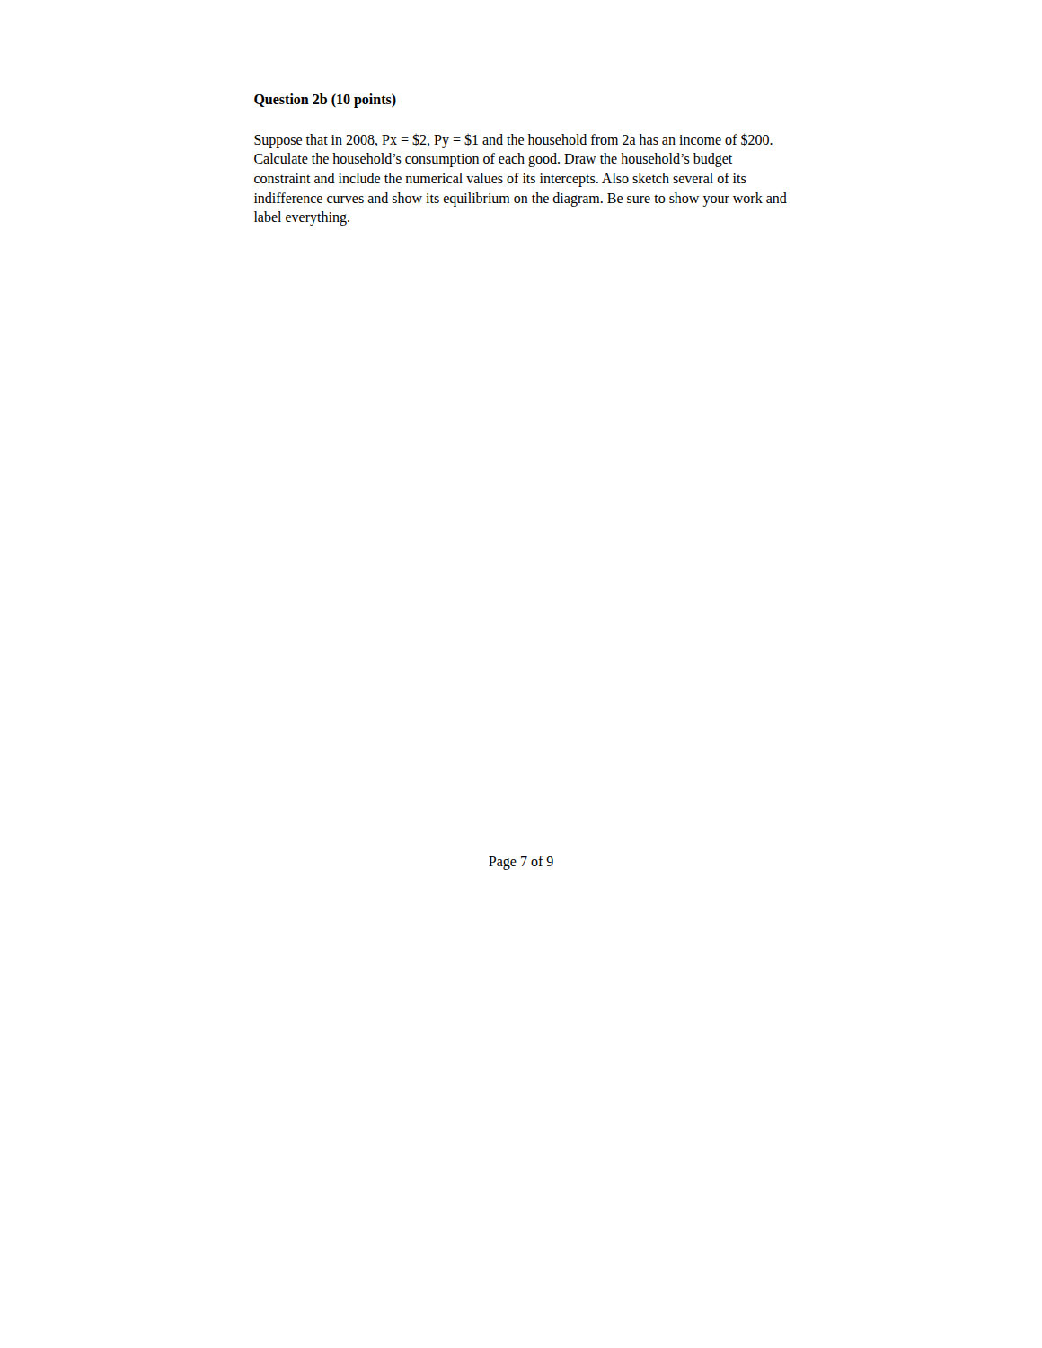Question 2b (10 points)
Suppose that in 2008, Px = $2, Py = $1 and the household from 2a has an income of $200. Calculate the household’s consumption of each good. Draw the household’s budget constraint and include the numerical values of its intercepts. Also sketch several of its indifference curves and show its equilibrium on the diagram. Be sure to show your work and label everything.
Page 7 of 9